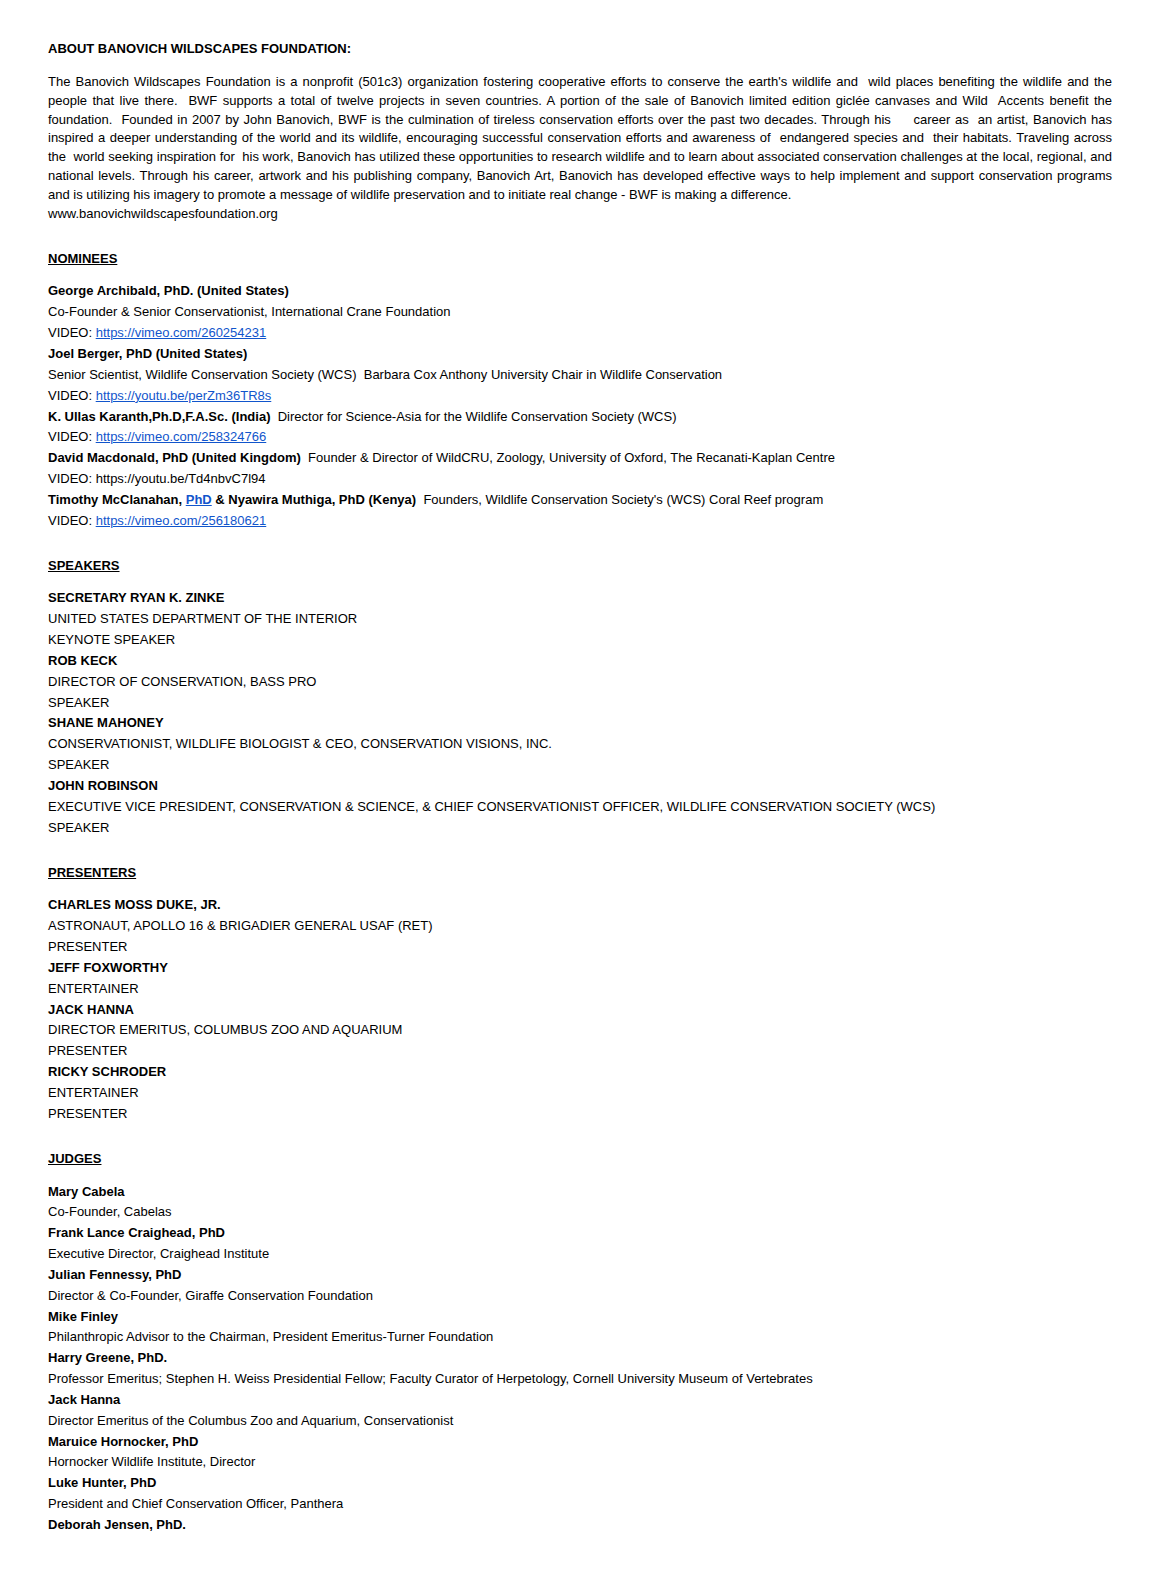ABOUT BANOVICH WILDSCAPES FOUNDATION:
The Banovich Wildscapes Foundation is a nonprofit (501c3) organization fostering cooperative efforts to conserve the earth's wildlife and wild places benefiting the wildlife and the people that live there. BWF supports a total of twelve projects in seven countries. A portion of the sale of Banovich limited edition giclée canvases and Wild Accents benefit the foundation. Founded in 2007 by John Banovich, BWF is the culmination of tireless conservation efforts over the past two decades. Through his career as an artist, Banovich has inspired a deeper understanding of the world and its wildlife, encouraging successful conservation efforts and awareness of endangered species and their habitats. Traveling across the world seeking inspiration for his work, Banovich has utilized these opportunities to research wildlife and to learn about associated conservation challenges at the local, regional, and national levels. Through his career, artwork and his publishing company, Banovich Art, Banovich has developed effective ways to help implement and support conservation programs and is utilizing his imagery to promote a message of wildlife preservation and to initiate real change - BWF is making a difference.
www.banovichwildscapesfoundation.org
NOMINEES
George Archibald, PhD. (United States)
Co-Founder & Senior Conservationist, International Crane Foundation
VIDEO: https://vimeo.com/260254231
Joel Berger, PhD (United States)
Senior Scientist, Wildlife Conservation Society (WCS) Barbara Cox Anthony University Chair in Wildlife Conservation
VIDEO: https://youtu.be/perZm36TR8s
K. Ullas Karanth,Ph.D,F.A.Sc. (India) Director for Science-Asia for the Wildlife Conservation Society (WCS)
VIDEO: https://vimeo.com/258324766
David Macdonald, PhD (United Kingdom) Founder & Director of WildCRU, Zoology, University of Oxford, The Recanati-Kaplan Centre
VIDEO: https://youtu.be/Td4nbvC7l94
Timothy McClanahan, PhD & Nyawira Muthiga, PhD (Kenya) Founders, Wildlife Conservation Society's (WCS) Coral Reef program
VIDEO: https://vimeo.com/256180621
SPEAKERS
Secretary Ryan K. Zinke
United States Department of the Interior
Keynote Speaker
Rob Keck
Director of Conservation, Bass Pro
Speaker
Shane Mahoney
Conservationist, Wildlife Biologist & CEO, Conservation Visions, Inc.
Speaker
John Robinson
Executive Vice President, Conservation & Science, & Chief Conservationist Officer, Wildlife Conservation Society (WCS)
Speaker
PRESENTERS
Charles Moss Duke, Jr.
Astronaut, Apollo 16 & Brigadier General USAF (Ret)
Presenter
Jeff Foxworthy
Entertainer
Jack Hanna
Director Emeritus, Columbus Zoo and Aquarium
Presenter
Ricky Schroder
Entertainer
Presenter
JUDGES
Mary Cabela
Co-Founder, Cabelas
Frank Lance Craighead, PhD
Executive Director, Craighead Institute
Julian Fennessy, PhD
Director & Co-Founder, Giraffe Conservation Foundation
Mike Finley
Philanthropic Advisor to the Chairman, President Emeritus-Turner Foundation
Harry Greene, PhD.
Professor Emeritus; Stephen H. Weiss Presidential Fellow; Faculty Curator of Herpetology, Cornell University Museum of Vertebrates
Jack Hanna
Director Emeritus of the Columbus Zoo and Aquarium, Conservationist
Maruice Hornocker, PhD
Hornocker Wildlife Institute, Director
Luke Hunter, PhD
President and Chief Conservation Officer, Panthera
Deborah Jensen, PhD.